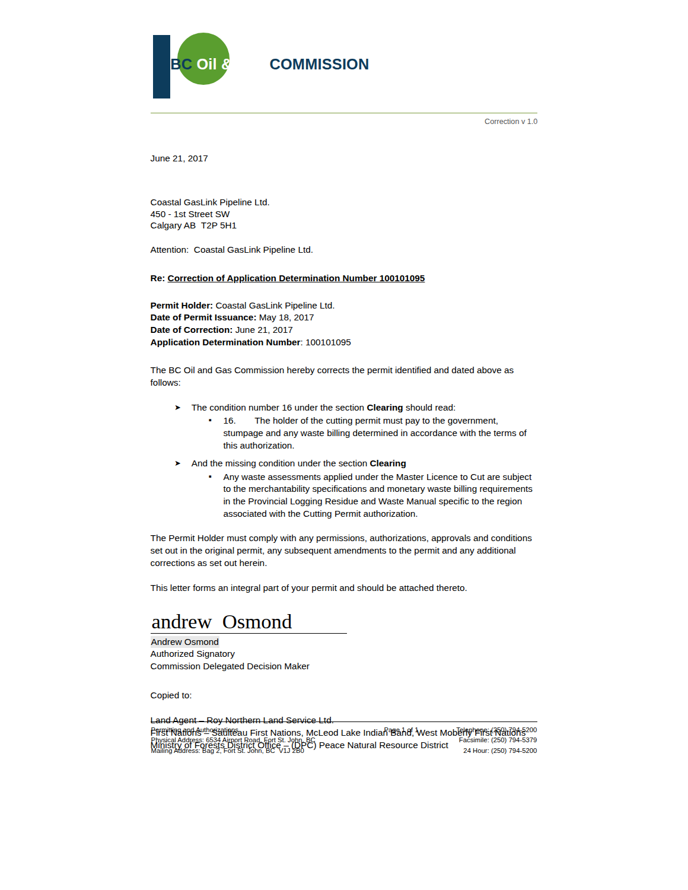BC Oil & Gas COMMISSION
Correction v 1.0
June 21, 2017
Coastal GasLink Pipeline Ltd.
450 - 1st Street SW
Calgary AB T2P 5H1
Attention: Coastal GasLink Pipeline Ltd.
Re: Correction of Application Determination Number 100101095
Permit Holder: Coastal GasLink Pipeline Ltd.
Date of Permit Issuance: May 18, 2017
Date of Correction: June 21, 2017
Application Determination Number: 100101095
The BC Oil and Gas Commission hereby corrects the permit identified and dated above as follows:
The condition number 16 under the section Clearing should read:
16. The holder of the cutting permit must pay to the government, stumpage and any waste billing determined in accordance with the terms of this authorization.
And the missing condition under the section Clearing
Any waste assessments applied under the Master Licence to Cut are subject to the merchantability specifications and monetary waste billing requirements in the Provincial Logging Residue and Waste Manual specific to the region associated with the Cutting Permit authorization.
The Permit Holder must comply with any permissions, authorizations, approvals and conditions set out in the original permit, any subsequent amendments to the permit and any additional corrections as set out herein.
This letter forms an integral part of your permit and should be attached thereto.
andrew Osmond
Andrew Osmond
Authorized Signatory
Commission Delegated Decision Maker
Copied to:
Land Agent – Roy Northern Land Service Ltd.
First Nations – Saulteau First Nations, McLeod Lake Indian Band, West Moberly First Nations
Ministry of Forests District Office – (DPC) Peace Natural Resource District
| Permitting and Authorizations | Page 1 of 1 | Telephone: (250) 794-5200 |
| Physical Address: 6534 Airport Road, Fort St. John, BC | | Facsimile: (250) 794-5379 |
| Mailing Address: Bag 2, Fort St. John, BC V1J 2B0 | | 24 Hour: (250) 794-5200 |